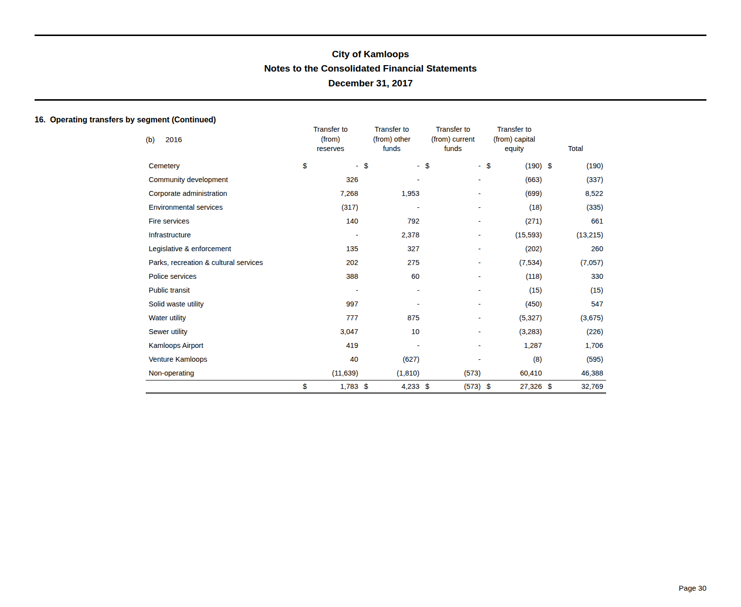City of Kamloops
Notes to the Consolidated Financial Statements
December 31, 2017
16. Operating transfers by segment (Continued)
(b) 2016
| | Transfer to (from) reserves | Transfer to (from) other funds | Transfer to (from) current funds | Transfer to (from) capital equity | Total |
| --- | --- | --- | --- | --- | --- |
| Cemetery | $ | - | $ | - | $ | - | $ | (190) | $ | (190) |
| Community development | | 326 | | - | | - | | (663) | | (337) |
| Corporate administration | | 7,268 | | 1,953 | | - | | (699) | | 8,522 |
| Environmental services | | (317) | | - | | - | | (18) | | (335) |
| Fire services | | 140 | | 792 | | - | | (271) | | 661 |
| Infrastructure | | - | | 2,378 | | - | | (15,593) | | (13,215) |
| Legislative & enforcement | | 135 | | 327 | | - | | (202) | | 260 |
| Parks, recreation & cultural services | | 202 | | 275 | | - | | (7,534) | | (7,057) |
| Police services | | 388 | | 60 | | - | | (118) | | 330 |
| Public transit | | - | | - | | - | | (15) | | (15) |
| Solid waste utility | | 997 | | - | | - | | (450) | | 547 |
| Water utility | | 777 | | 875 | | - | | (5,327) | | (3,675) |
| Sewer utility | | 3,047 | | 10 | | - | | (3,283) | | (226) |
| Kamloops Airport | | 419 | | - | | - | | 1,287 | | 1,706 |
| Venture Kamloops | | 40 | | (627) | | - | | (8) | | (595) |
| Non-operating | | (11,639) | | (1,810) | | (573) | | 60,410 | | 46,388 |
| | $ | 1,783 | $ | 4,233 | $ | (573) | $ | 27,326 | $ | 32,769 |
Page 30